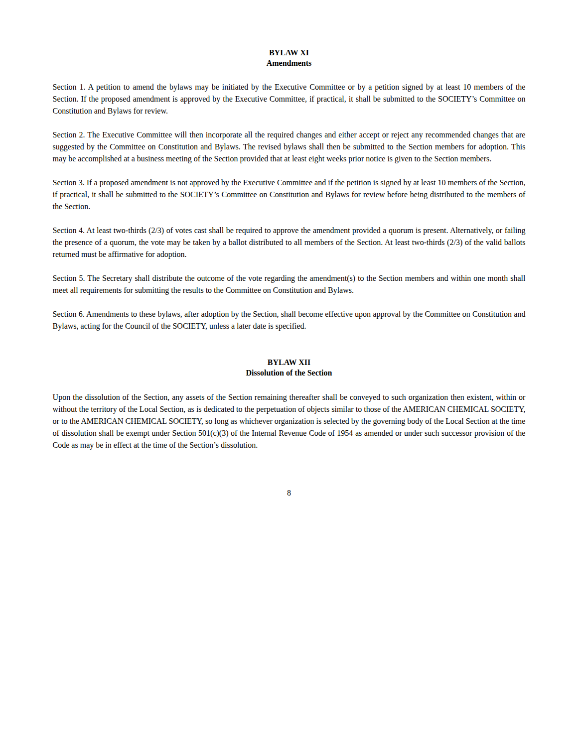BYLAW XI Amendments
Section 1. A petition to amend the bylaws may be initiated by the Executive Committee or by a petition signed by at least 10 members of the Section. If the proposed amendment is approved by the Executive Committee, if practical, it shall be submitted to the SOCIETY’s Committee on Constitution and Bylaws for review.
Section 2. The Executive Committee will then incorporate all the required changes and either accept or reject any recommended changes that are suggested by the Committee on Constitution and Bylaws. The revised bylaws shall then be submitted to the Section members for adoption. This may be accomplished at a business meeting of the Section provided that at least eight weeks prior notice is given to the Section members.
Section 3. If a proposed amendment is not approved by the Executive Committee and if the petition is signed by at least 10 members of the Section, if practical, it shall be submitted to the SOCIETY’s Committee on Constitution and Bylaws for review before being distributed to the members of the Section.
Section 4. At least two-thirds (2/3) of votes cast shall be required to approve the amendment provided a quorum is present. Alternatively, or failing the presence of a quorum, the vote may be taken by a ballot distributed to all members of the Section. At least two-thirds (2/3) of the valid ballots returned must be affirmative for adoption.
Section 5. The Secretary shall distribute the outcome of the vote regarding the amendment(s) to the Section members and within one month shall meet all requirements for submitting the results to the Committee on Constitution and Bylaws.
Section 6. Amendments to these bylaws, after adoption by the Section, shall become effective upon approval by the Committee on Constitution and Bylaws, acting for the Council of the SOCIETY, unless a later date is specified.
BYLAW XII Dissolution of the Section
Upon the dissolution of the Section, any assets of the Section remaining thereafter shall be conveyed to such organization then existent, within or without the territory of the Local Section, as is dedicated to the perpetuation of objects similar to those of the AMERICAN CHEMICAL SOCIETY, or to the AMERICAN CHEMICAL SOCIETY, so long as whichever organization is selected by the governing body of the Local Section at the time of dissolution shall be exempt under Section 501(c)(3) of the Internal Revenue Code of 1954 as amended or under such successor provision of the Code as may be in effect at the time of the Section’s dissolution.
8